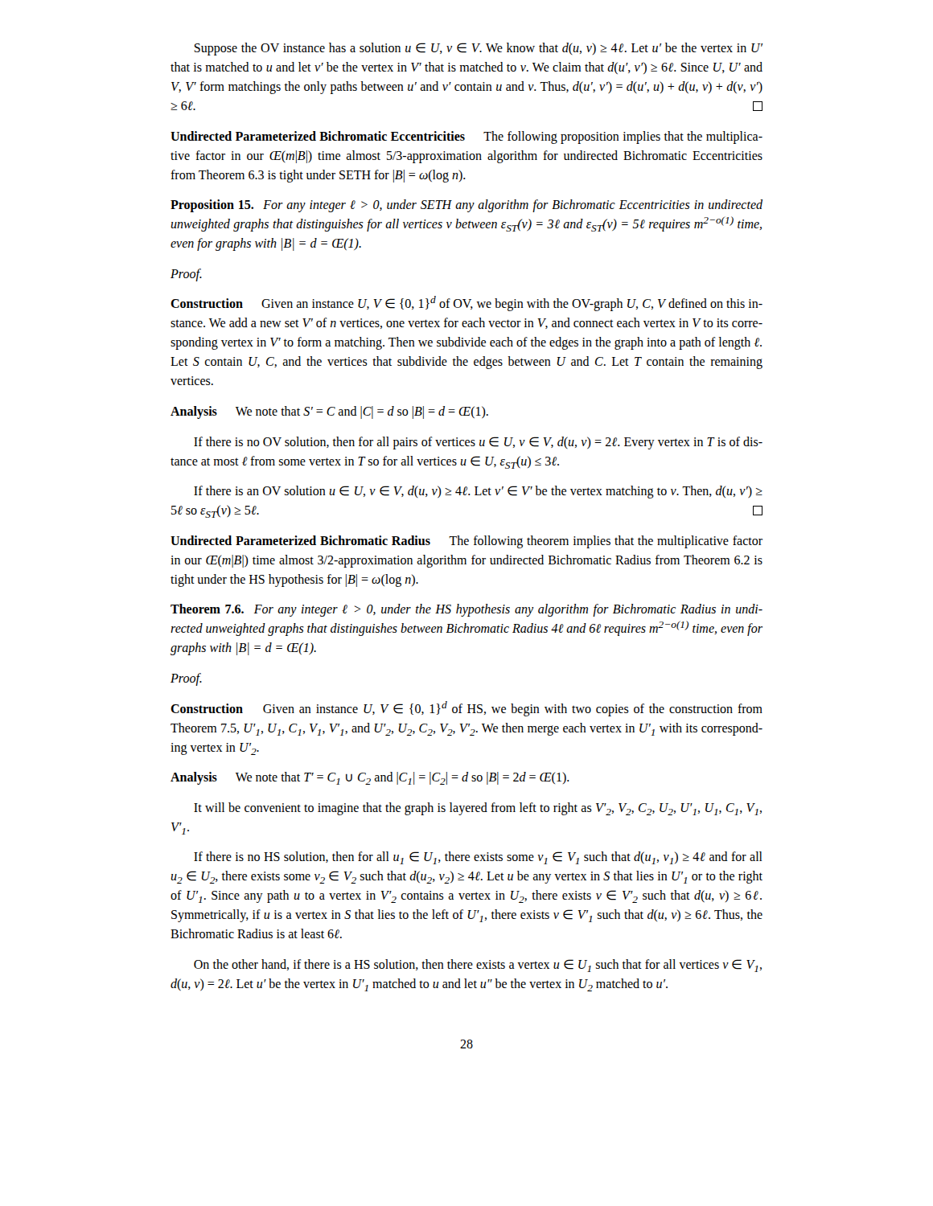Suppose the OV instance has a solution u ∈ U, v ∈ V. We know that d(u, v) ≥ 4ℓ. Let u′ be the vertex in U′ that is matched to u and let v′ be the vertex in V′ that is matched to v. We claim that d(u′, v′) ≥ 6ℓ. Since U, U′ and V, V′ form matchings the only paths between u′ and v′ contain u and v. Thus, d(u′, v′) = d(u′, u) + d(u, v) + d(v, v′) ≥ 6ℓ.
Undirected Parameterized Bichromatic Eccentricities The following proposition implies that the multiplicative factor in our Œ(m|B|) time almost 5/3-approximation algorithm for undirected Bichromatic Eccentricities from Theorem 6.3 is tight under SETH for |B| = ω(log n).
Proposition 15. For any integer ℓ > 0, under SETH any algorithm for Bichromatic Eccentricities in undirected unweighted graphs that distinguishes for all vertices v between εST(v) = 3ℓ and εST(v) = 5ℓ requires m2−o(1) time, even for graphs with |B| = d = Œ(1).
Proof.
Construction Given an instance U, V ∈ {0, 1}d of OV, we begin with the OV-graph U, C, V defined on this instance. We add a new set V′ of n vertices, one vertex for each vector in V, and connect each vertex in V to its corresponding vertex in V′ to form a matching. Then we subdivide each of the edges in the graph into a path of length ℓ. Let S contain U, C, and the vertices that subdivide the edges between U and C. Let T contain the remaining vertices.
Analysis We note that S′ = C and |C| = d so |B| = d = Œ(1).
If there is no OV solution, then for all pairs of vertices u ∈ U, v ∈ V, d(u, v) = 2ℓ. Every vertex in T is of distance at most ℓ from some vertex in T so for all vertices u ∈ U, εST(u) ≤ 3ℓ.
If there is an OV solution u ∈ U, v ∈ V, d(u, v) ≥ 4ℓ. Let v′ ∈ V′ be the vertex matching to v. Then, d(u, v′) ≥ 5ℓ so εST(v) ≥ 5ℓ.
Undirected Parameterized Bichromatic Radius The following theorem implies that the multiplicative factor in our Œ(m|B|) time almost 3/2-approximation algorithm for undirected Bichromatic Radius from Theorem 6.2 is tight under the HS hypothesis for |B| = ω(log n).
Theorem 7.6. For any integer ℓ > 0, under the HS hypothesis any algorithm for Bichromatic Radius in undirected unweighted graphs that distinguishes between Bichromatic Radius 4ℓ and 6ℓ requires m2−o(1) time, even for graphs with |B| = d = Œ(1).
Proof.
Construction Given an instance U, V ∈ {0, 1}d of HS, we begin with two copies of the construction from Theorem 7.5, U′1, U1, C1, V1, V′1, and U′2, U2, C2, V2, V′2. We then merge each vertex in U′1 with its corresponding vertex in U′2.
Analysis We note that T′ = C1 ∪ C2 and |C1| = |C2| = d so |B| = 2d = Œ(1).
It will be convenient to imagine that the graph is layered from left to right as V′2, V2, C2, U2, U′1, U1, C1, V1, V′1.
If there is no HS solution, then for all u1 ∈ U1, there exists some v1 ∈ V1 such that d(u1, v1) ≥ 4ℓ and for all u2 ∈ U2, there exists some v2 ∈ V2 such that d(u2, v2) ≥ 4ℓ. Let u be any vertex in S that lies in U′1 or to the right of U′1. Since any path u to a vertex in V′2 contains a vertex in U2, there exists v ∈ V′2 such that d(u, v) ≥ 6ℓ. Symmetrically, if u is a vertex in S that lies to the left of U′1, there exists v ∈ V′1 such that d(u, v) ≥ 6ℓ. Thus, the Bichromatic Radius is at least 6ℓ.
On the other hand, if there is a HS solution, then there exists a vertex u ∈ U1 such that for all vertices v ∈ V1, d(u, v) = 2ℓ. Let u′ be the vertex in U′1 matched to u and let u″ be the vertex in U2 matched to u′.
28